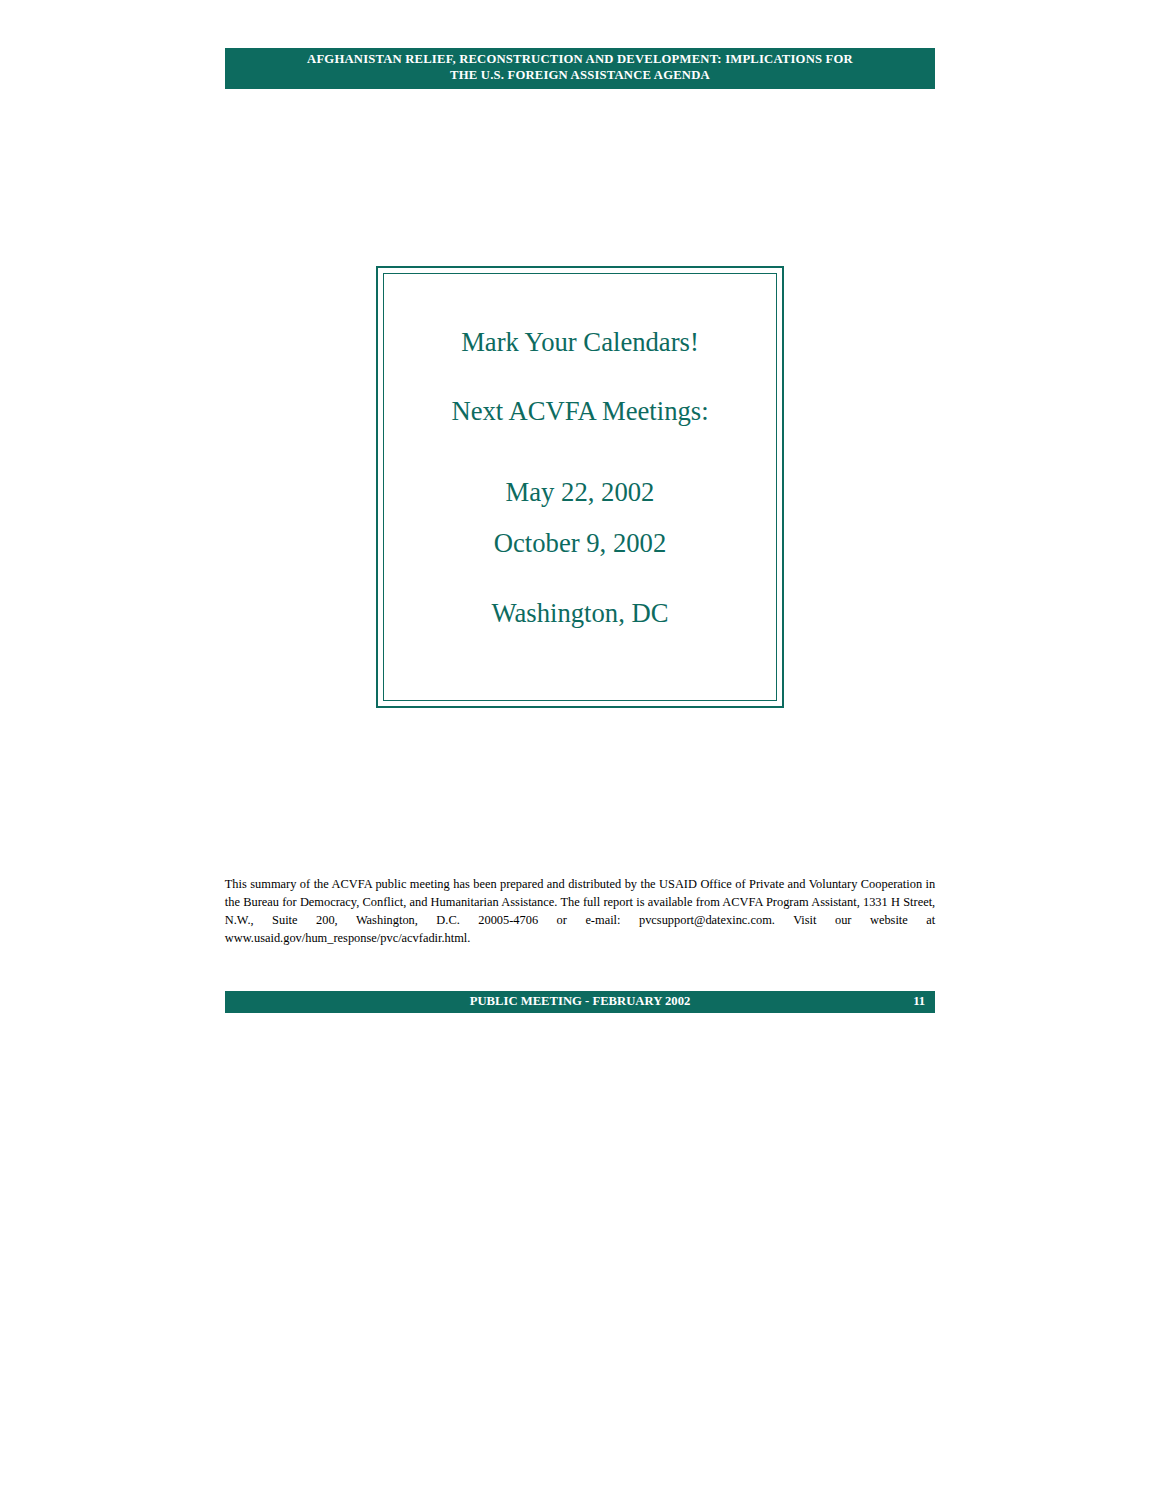AFGHANISTAN RELIEF, RECONSTRUCTION AND DEVELOPMENT: IMPLICATIONS FOR THE U.S. FOREIGN ASSISTANCE AGENDA
Mark Your Calendars!
Next ACVFA Meetings:
May 22, 2002
October 9, 2002
Washington, DC
This summary of the ACVFA public meeting has been prepared and distributed by the USAID Office of Private and Voluntary Cooperation in the Bureau for Democracy, Conflict, and Humanitarian Assistance. The full report is available from ACVFA Program Assistant, 1331 H Street, N.W., Suite 200, Washington, D.C. 20005-4706 or e-mail: pvcsupport@datexinc.com. Visit our website at www.usaid.gov/hum_response/pvc/acvfadir.html.
PUBLIC MEETING - FEBRUARY 2002 11